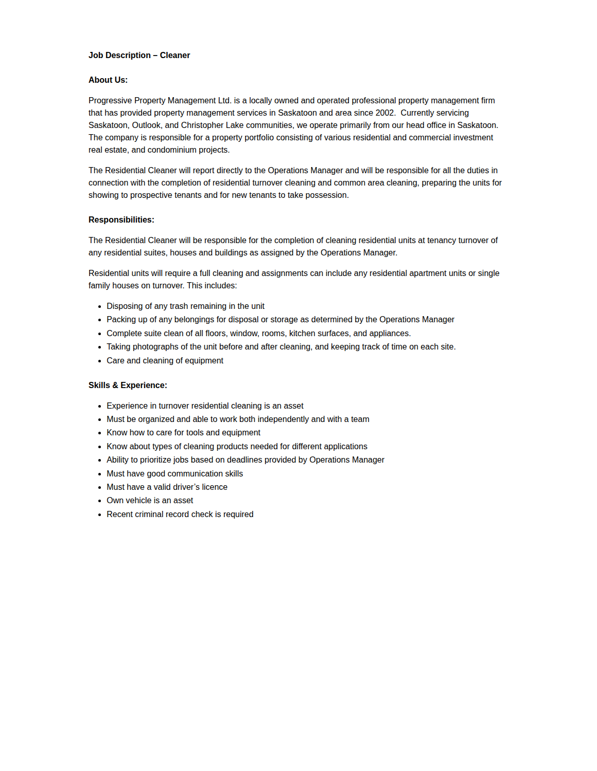Job Description – Cleaner
About Us:
Progressive Property Management Ltd. is a locally owned and operated professional property management firm that has provided property management services in Saskatoon and area since 2002. Currently servicing Saskatoon, Outlook, and Christopher Lake communities, we operate primarily from our head office in Saskatoon. The company is responsible for a property portfolio consisting of various residential and commercial investment real estate, and condominium projects.
The Residential Cleaner will report directly to the Operations Manager and will be responsible for all the duties in connection with the completion of residential turnover cleaning and common area cleaning, preparing the units for showing to prospective tenants and for new tenants to take possession.
Responsibilities:
The Residential Cleaner will be responsible for the completion of cleaning residential units at tenancy turnover of any residential suites, houses and buildings as assigned by the Operations Manager.
Residential units will require a full cleaning and assignments can include any residential apartment units or single family houses on turnover. This includes:
Disposing of any trash remaining in the unit
Packing up of any belongings for disposal or storage as determined by the Operations Manager
Complete suite clean of all floors, window, rooms, kitchen surfaces, and appliances.
Taking photographs of the unit before and after cleaning, and keeping track of time on each site.
Care and cleaning of equipment
Skills & Experience:
Experience in turnover residential cleaning is an asset
Must be organized and able to work both independently and with a team
Know how to care for tools and equipment
Know about types of cleaning products needed for different applications
Ability to prioritize jobs based on deadlines provided by Operations Manager
Must have good communication skills
Must have a valid driver’s licence
Own vehicle is an asset
Recent criminal record check is required